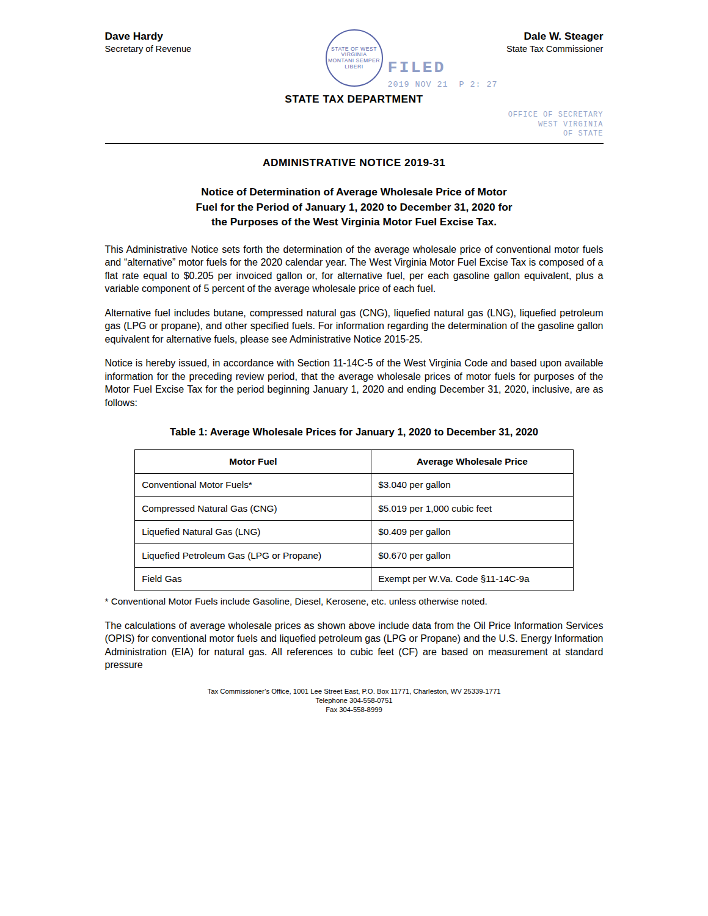Dave Hardy
Secretary of Revenue
STATE OF WEST VIRGINIA
MONTANI SEMPER LIBERI
Dale W. Steager
State Tax Commissioner
FILED
2019 NOV 21 P 2: 27
STATE TAX DEPARTMENT
OFFICE OF SECRETARY
WEST VIRGINIA
OF STATE
ADMINISTRATIVE NOTICE 2019-31
Notice of Determination of Average Wholesale Price of Motor
Fuel for the Period of January 1, 2020 to December 31, 2020 for
the Purposes of the West Virginia Motor Fuel Excise Tax.
This Administrative Notice sets forth the determination of the average wholesale price of conventional motor fuels and “alternative” motor fuels for the 2020 calendar year. The West Virginia Motor Fuel Excise Tax is composed of a flat rate equal to $0.205 per invoiced gallon or, for alternative fuel, per each gasoline gallon equivalent, plus a variable component of 5 percent of the average wholesale price of each fuel.
Alternative fuel includes butane, compressed natural gas (CNG), liquefied natural gas (LNG), liquefied petroleum gas (LPG or propane), and other specified fuels. For information regarding the determination of the gasoline gallon equivalent for alternative fuels, please see Administrative Notice 2015-25.
Notice is hereby issued, in accordance with Section 11-14C-5 of the West Virginia Code and based upon available information for the preceding review period, that the average wholesale prices of motor fuels for purposes of the Motor Fuel Excise Tax for the period beginning January 1, 2020 and ending December 31, 2020, inclusive, are as follows:
Table 1: Average Wholesale Prices for January 1, 2020 to December 31, 2020
| Motor Fuel | Average Wholesale Price |
| --- | --- |
| Conventional Motor Fuels* | $3.040 per gallon |
| Compressed Natural Gas (CNG) | $5.019 per 1,000 cubic feet |
| Liquefied Natural Gas (LNG) | $0.409 per gallon |
| Liquefied Petroleum Gas (LPG or Propane) | $0.670 per gallon |
| Field Gas | Exempt per W.Va. Code §11-14C-9a |
* Conventional Motor Fuels include Gasoline, Diesel, Kerosene, etc. unless otherwise noted.
The calculations of average wholesale prices as shown above include data from the Oil Price Information Services (OPIS) for conventional motor fuels and liquefied petroleum gas (LPG or Propane) and the U.S. Energy Information Administration (EIA) for natural gas. All references to cubic feet (CF) are based on measurement at standard pressure
Tax Commissioner’s Office, 1001 Lee Street East, P.O. Box 11771, Charleston, WV 25339-1771
Telephone 304-558-0751
Fax 304-558-8999